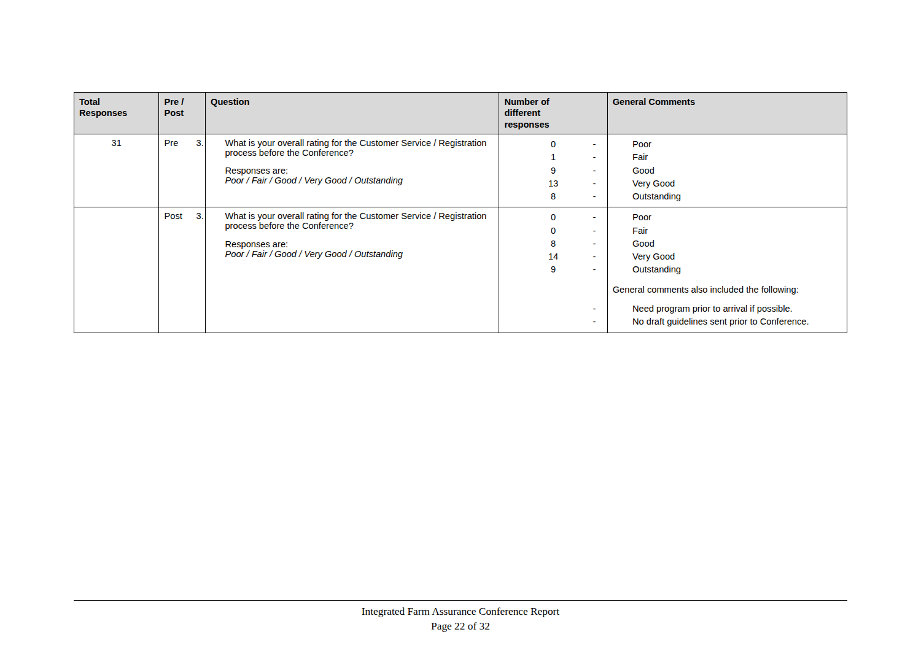| Total Responses | Pre / Post | Question | Number of different responses | General Comments |
| --- | --- | --- | --- | --- |
| 31 | Pre | 3. What is your overall rating for the Customer Service / Registration process before the Conference? Responses are: Poor / Fair / Good / Very Good / Outstanding | 0 1 9 13 8 | - Poor - Fair - Good - Very Good - Outstanding |
| | Post | 3. What is your overall rating for the Customer Service / Registration process before the Conference? Responses are: Poor / Fair / Good / Very Good / Outstanding | 0 0 8 14 9 | - Poor - Fair - Good - Very Good - Outstanding General comments also included the following: - Need program prior to arrival if possible. - No draft guidelines sent prior to Conference. |
Integrated Farm Assurance Conference Report
Page 22 of 32